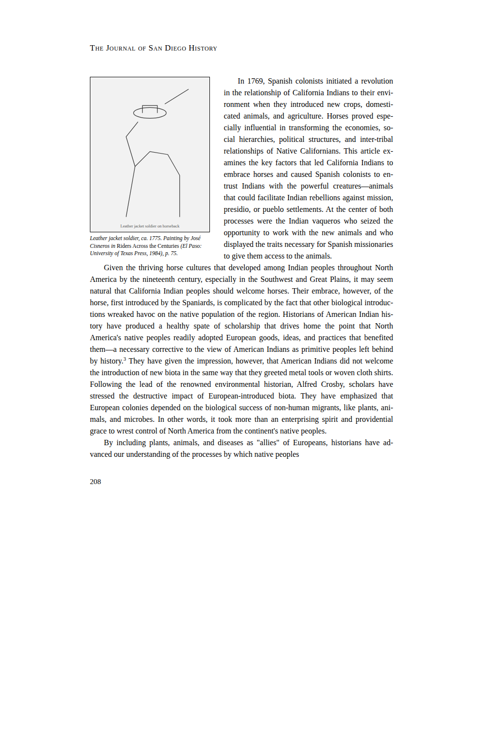The Journal of San Diego History
Leather jacket soldier, ca. 1775. Painting by José Cisneros in Riders Across the Centuries (El Paso: University of Texas Press, 1984), p. 75.
In 1769, Spanish colonists initiated a revolution in the relationship of California Indians to their environment when they introduced new crops, domesticated animals, and agriculture. Horses proved especially influential in transforming the economies, social hierarchies, political structures, and inter-tribal relationships of Native Californians. This article examines the key factors that led California Indians to embrace horses and caused Spanish colonists to entrust Indians with the powerful creatures—animals that could facilitate Indian rebellions against mission, presidio, or pueblo settlements. At the center of both processes were the Indian vaqueros who seized the opportunity to work with the new animals and who displayed the traits necessary for Spanish missionaries to give them access to the animals.
Given the thriving horse cultures that developed among Indian peoples throughout North America by the nineteenth century, especially in the Southwest and Great Plains, it may seem natural that California Indian peoples should welcome horses. Their embrace, however, of the horse, first introduced by the Spaniards, is complicated by the fact that other biological introductions wreaked havoc on the native population of the region. Historians of American Indian history have produced a healthy spate of scholarship that drives home the point that North America's native peoples readily adopted European goods, ideas, and practices that benefited them—a necessary corrective to the view of American Indians as primitive peoples left behind by history.3 They have given the impression, however, that American Indians did not welcome the introduction of new biota in the same way that they greeted metal tools or woven cloth shirts. Following the lead of the renowned environmental historian, Alfred Crosby, scholars have stressed the destructive impact of European-introduced biota. They have emphasized that European colonies depended on the biological success of non-human migrants, like plants, animals, and microbes. In other words, it took more than an enterprising spirit and providential grace to wrest control of North America from the continent's native peoples.
By including plants, animals, and diseases as "allies" of Europeans, historians have advanced our understanding of the processes by which native peoples
208